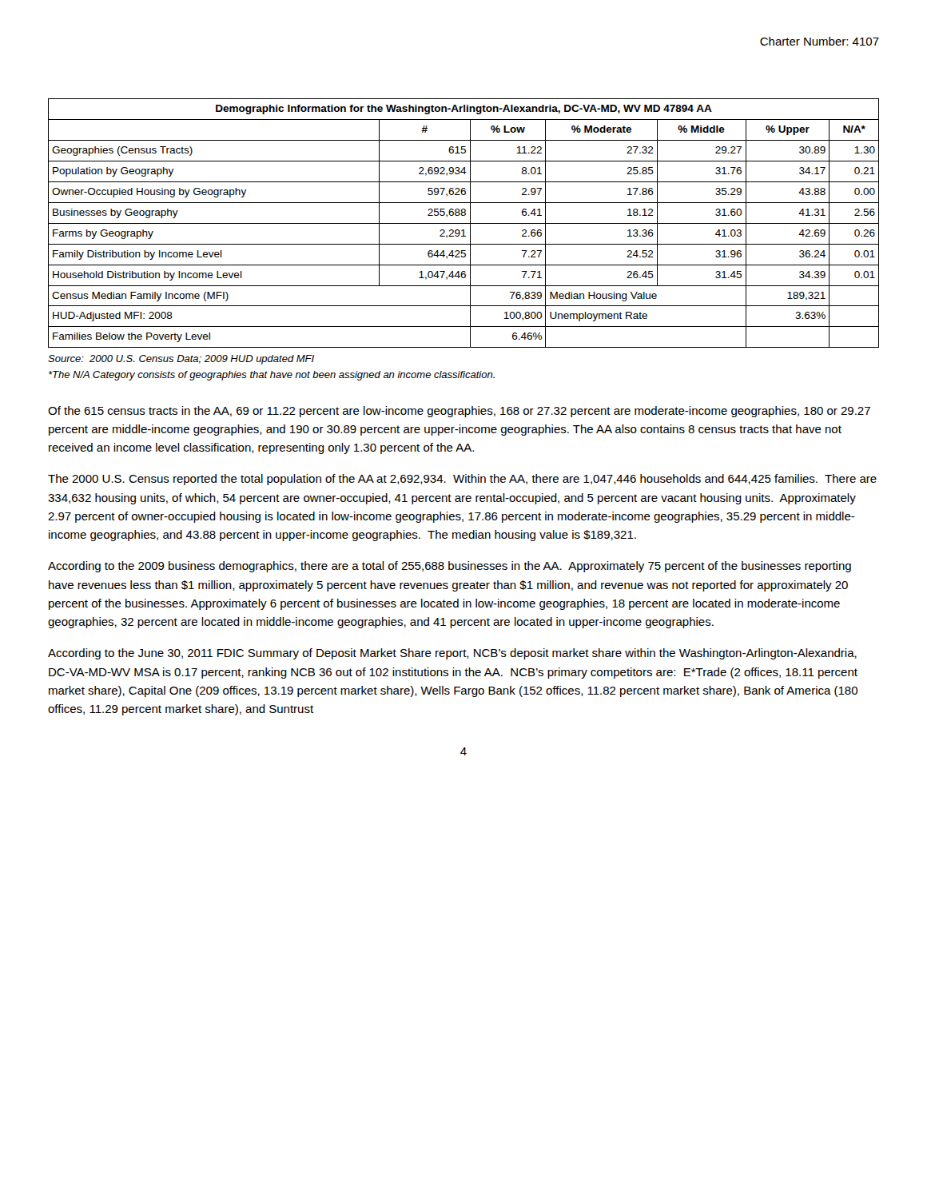Charter Number: 4107
| Demographic Information for the Washington-Arlington-Alexandria, DC-VA-MD, WV MD 47894 AA |
| --- |
| | # | % Low | % Moderate | % Middle | % Upper | N/A* |
| Geographies (Census Tracts) | 615 | 11.22 | 27.32 | 29.27 | 30.89 | 1.30 |
| Population by Geography | 2,692,934 | 8.01 | 25.85 | 31.76 | 34.17 | 0.21 |
| Owner-Occupied Housing by Geography | 597,626 | 2.97 | 17.86 | 35.29 | 43.88 | 0.00 |
| Businesses by Geography | 255,688 | 6.41 | 18.12 | 31.60 | 41.31 | 2.56 |
| Farms by Geography | 2,291 | 2.66 | 13.36 | 41.03 | 42.69 | 0.26 |
| Family Distribution by Income Level | 644,425 | 7.27 | 24.52 | 31.96 | 36.24 | 0.01 |
| Household Distribution by Income Level | 1,047,446 | 7.71 | 26.45 | 31.45 | 34.39 | 0.01 |
| Census Median Family Income (MFI) | 76,839 | Median Housing Value | 189,321 | |
| HUD-Adjusted MFI: 2008 | 100,800 | Unemployment Rate | 3.63% | |
| Families Below the Poverty Level | 6.46% | | | |
Source: 2000 U.S. Census Data; 2009 HUD updated MFI
*The N/A Category consists of geographies that have not been assigned an income classification.
Of the 615 census tracts in the AA, 69 or 11.22 percent are low-income geographies, 168 or 27.32 percent are moderate-income geographies, 180 or 29.27 percent are middle-income geographies, and 190 or 30.89 percent are upper-income geographies. The AA also contains 8 census tracts that have not received an income level classification, representing only 1.30 percent of the AA.
The 2000 U.S. Census reported the total population of the AA at 2,692,934. Within the AA, there are 1,047,446 households and 644,425 families. There are 334,632 housing units, of which, 54 percent are owner-occupied, 41 percent are rental-occupied, and 5 percent are vacant housing units. Approximately 2.97 percent of owner-occupied housing is located in low-income geographies, 17.86 percent in moderate-income geographies, 35.29 percent in middle-income geographies, and 43.88 percent in upper-income geographies. The median housing value is $189,321.
According to the 2009 business demographics, there are a total of 255,688 businesses in the AA. Approximately 75 percent of the businesses reporting have revenues less than $1 million, approximately 5 percent have revenues greater than $1 million, and revenue was not reported for approximately 20 percent of the businesses. Approximately 6 percent of businesses are located in low-income geographies, 18 percent are located in moderate-income geographies, 32 percent are located in middle-income geographies, and 41 percent are located in upper-income geographies.
According to the June 30, 2011 FDIC Summary of Deposit Market Share report, NCB’s deposit market share within the Washington-Arlington-Alexandria, DC-VA-MD-WV MSA is 0.17 percent, ranking NCB 36 out of 102 institutions in the AA. NCB’s primary competitors are: E*Trade (2 offices, 18.11 percent market share), Capital One (209 offices, 13.19 percent market share), Wells Fargo Bank (152 offices, 11.82 percent market share), Bank of America (180 offices, 11.29 percent market share), and Suntrust
4